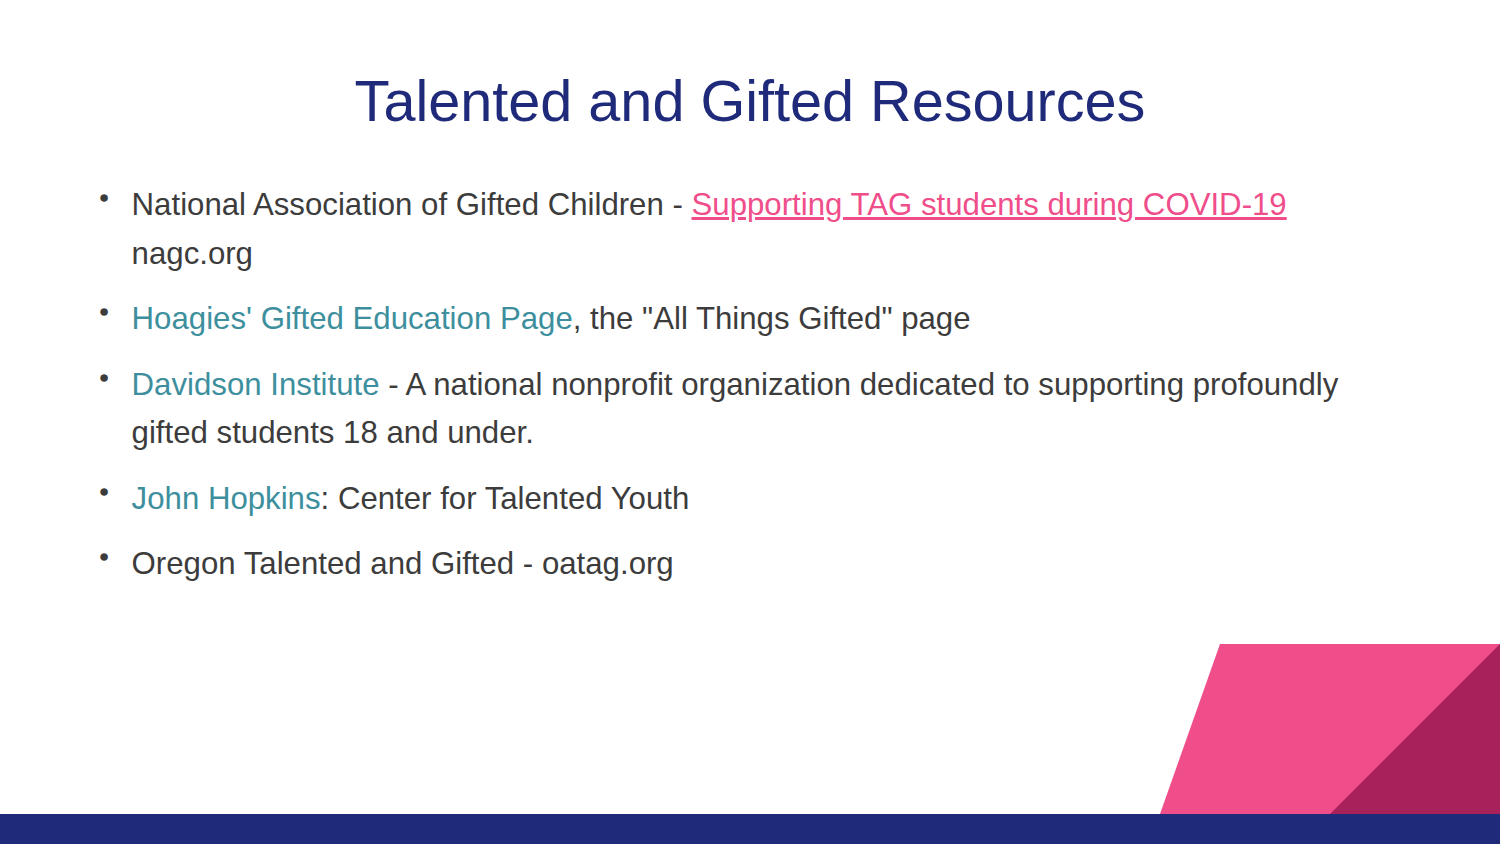Talented and Gifted Resources
National Association of Gifted Children - Supporting TAG students during COVID-19 nagc.org
Hoagies' Gifted Education Page, the "All Things Gifted" page
Davidson Institute - A national nonprofit organization dedicated to supporting profoundly gifted students 18 and under.
John Hopkins: Center for Talented Youth
Oregon Talented and Gifted - oatag.org